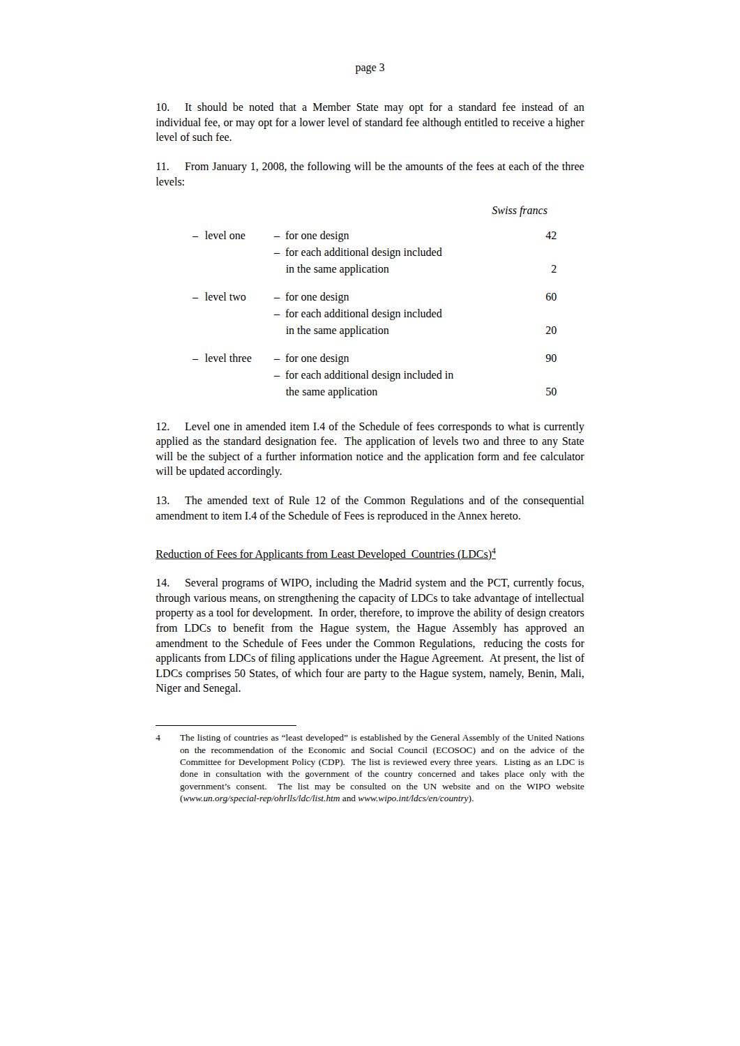page 3
10. It should be noted that a Member State may opt for a standard fee instead of an individual fee, or may opt for a lower level of standard fee although entitled to receive a higher level of such fee.
11. From January 1, 2008, the following will be the amounts of the fees at each of the three levels:
Swiss francs
| – | level one | – for one design | 42 |
| | | – for each additional design included | |
| | | in the same application | 2 |
| – | level two | – for one design | 60 |
| | | – for each additional design included | |
| | | in the same application | 20 |
| – | level three | – for one design | 90 |
| | | – for each additional design included in | |
| | | the same application | 50 |
12. Level one in amended item I.4 of the Schedule of fees corresponds to what is currently applied as the standard designation fee. The application of levels two and three to any State will be the subject of a further information notice and the application form and fee calculator will be updated accordingly.
13. The amended text of Rule 12 of the Common Regulations and of the consequential amendment to item I.4 of the Schedule of Fees is reproduced in the Annex hereto.
Reduction of Fees for Applicants from Least Developed Countries (LDCs)4
14. Several programs of WIPO, including the Madrid system and the PCT, currently focus, through various means, on strengthening the capacity of LDCs to take advantage of intellectual property as a tool for development. In order, therefore, to improve the ability of design creators from LDCs to benefit from the Hague system, the Hague Assembly has approved an amendment to the Schedule of Fees under the Common Regulations, reducing the costs for applicants from LDCs of filing applications under the Hague Agreement. At present, the list of LDCs comprises 50 States, of which four are party to the Hague system, namely, Benin, Mali, Niger and Senegal.
4
The listing of countries as “least developed” is established by the General Assembly of the United Nations on the recommendation of the Economic and Social Council (ECOSOC) and on the advice of the Committee for Development Policy (CDP). The list is reviewed every three years. Listing as an LDC is done in consultation with the government of the country concerned and takes place only with the government’s consent. The list may be consulted on the UN website and on the WIPO website (www.un.org/special-rep/ohrlls/ldc/list.htm and www.wipo.int/ldcs/en/country).